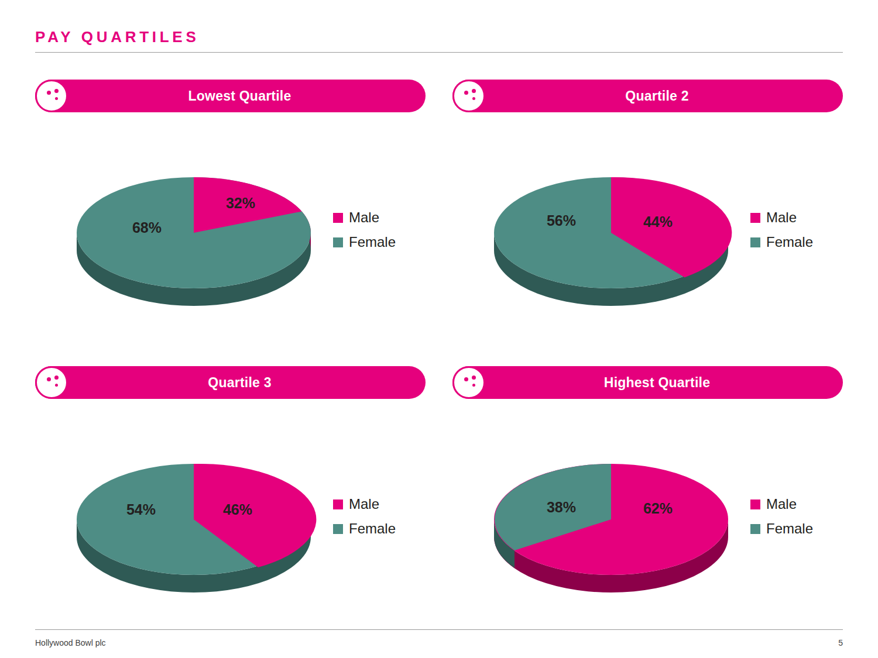Pay Quartiles
Lowest Quartile
32% 68%
Male
Female
Quartile 2
44% 56%
Male
Female
Quartile 3
46% 54%
Male
Female
Highest Quartile
62% 38%
Male
Female
Hollywood Bowl plc 5